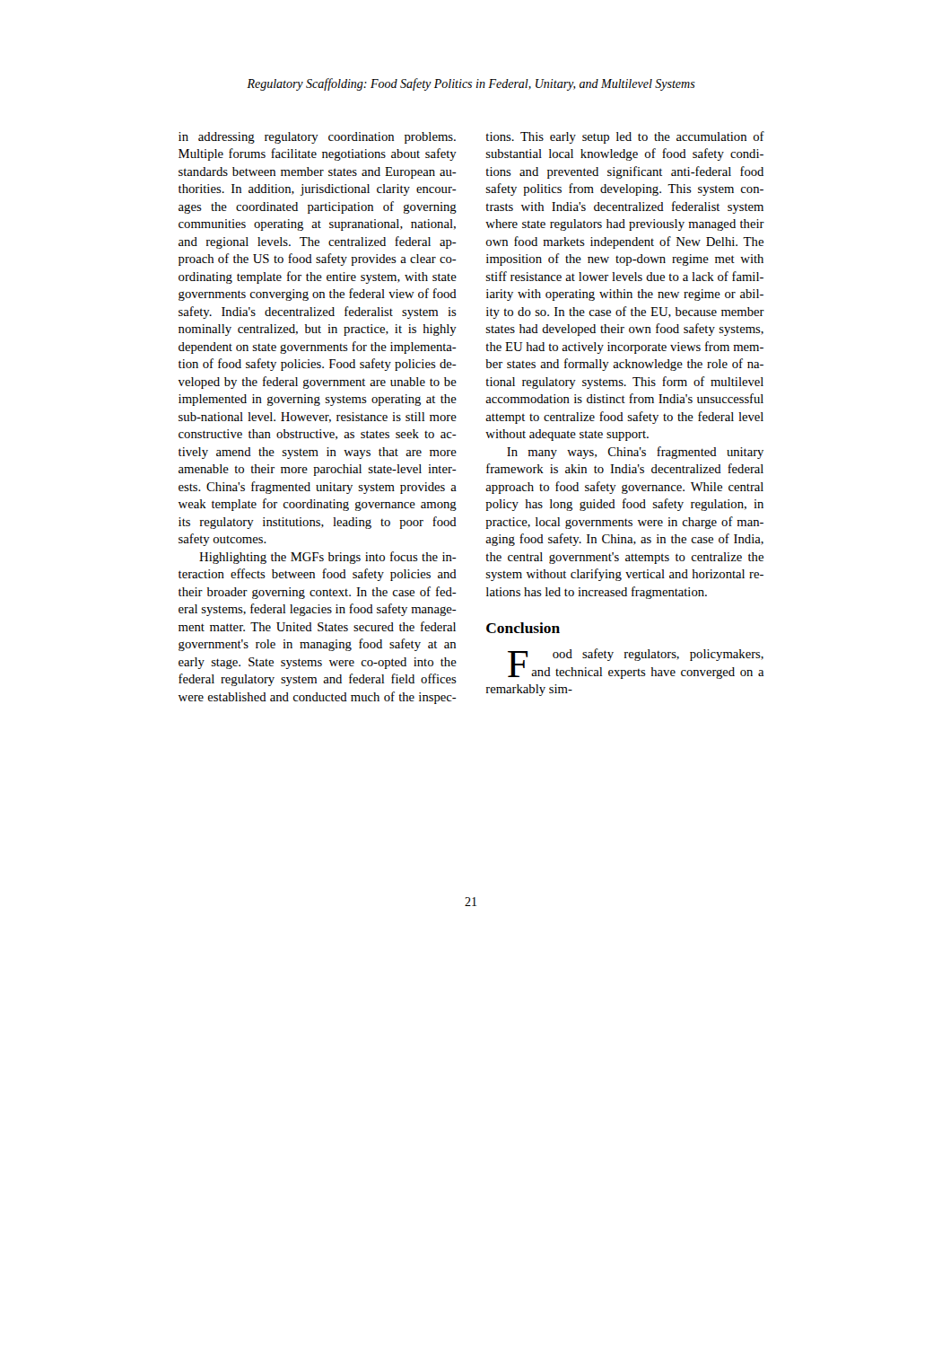Regulatory Scaffolding: Food Safety Politics in Federal, Unitary, and Multilevel Systems
in addressing regulatory coordination problems. Multiple forums facilitate negotiations about safety standards between member states and European authorities. In addition, jurisdictional clarity encourages the coordinated participation of governing communities operating at supranational, national, and regional levels. The centralized federal approach of the US to food safety provides a clear coordinating template for the entire system, with state governments converging on the federal view of food safety. India's decentralized federalist system is nominally centralized, but in practice, it is highly dependent on state governments for the implementation of food safety policies. Food safety policies developed by the federal government are unable to be implemented in governing systems operating at the sub-national level. However, resistance is still more constructive than obstructive, as states seek to actively amend the system in ways that are more amenable to their more parochial state-level interests. China's fragmented unitary system provides a weak template for coordinating governance among its regulatory institutions, leading to poor food safety outcomes.
Highlighting the MGFs brings into focus the interaction effects between food safety policies and their broader governing context. In the case of federal systems, federal legacies in food safety management matter. The United States secured the federal government's role in managing food safety at an early stage. State systems were co-opted into the federal regulatory system and federal field offices were established and conducted much of the inspections. This early setup led to the accumulation of substantial local knowledge of food safety conditions and prevented significant anti-federal food safety politics from developing. This system contrasts with India's decentralized federalist system where state regulators had previously managed their own food markets independent of New Delhi. The imposition of the new top-down regime met with stiff resistance at lower levels due to a lack of familiarity with operating within the new regime or ability to do so. In the case of the EU, because member states had developed their own food safety systems, the EU had to actively incorporate views from member states and formally acknowledge the role of national regulatory systems. This form of multilevel accommodation is distinct from India's unsuccessful attempt to centralize food safety to the federal level without adequate state support.
In many ways, China's fragmented unitary framework is akin to India's decentralized federal approach to food safety governance. While central policy has long guided food safety regulation, in practice, local governments were in charge of managing food safety. In China, as in the case of India, the central government's attempts to centralize the system without clarifying vertical and horizontal relations has led to increased fragmentation.
Conclusion
Food safety regulators, policymakers, and technical experts have converged on a remarkably sim-
21